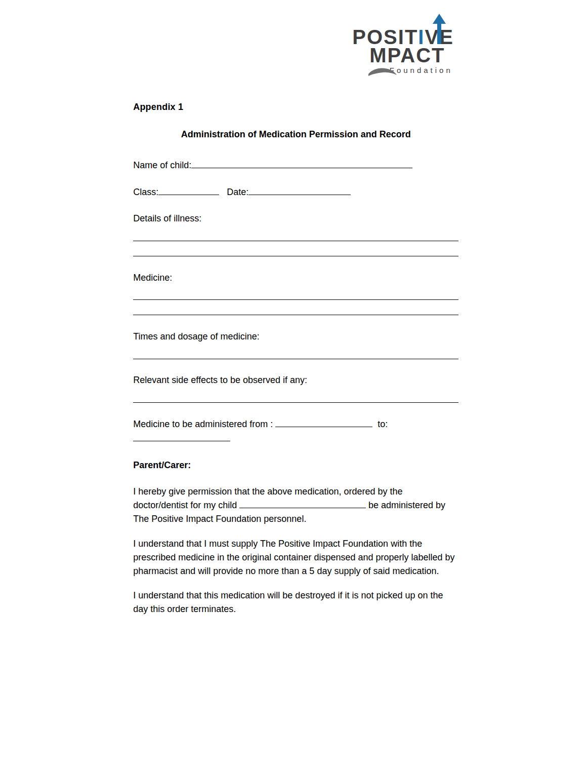POSITIVE MPACT
Foundation
Appendix 1
Administration of Medication Permission and Record
Name of child:
Class: Date:
Details of illness:
Medicine:
Times and dosage of medicine:
Relevant side effects to be observed if any:
Medicine to be administered from : to:
Parent/Carer:
I hereby give permission that the above medication, ordered by the doctor/dentist for my child be administered by The Positive Impact Foundation personnel.
I understand that I must supply The Positive Impact Foundation with the prescribed medicine in the original container dispensed and properly labelled by pharmacist and will provide no more than a 5 day supply of said medication.
I understand that this medication will be destroyed if it is not picked up on the day this order terminates.